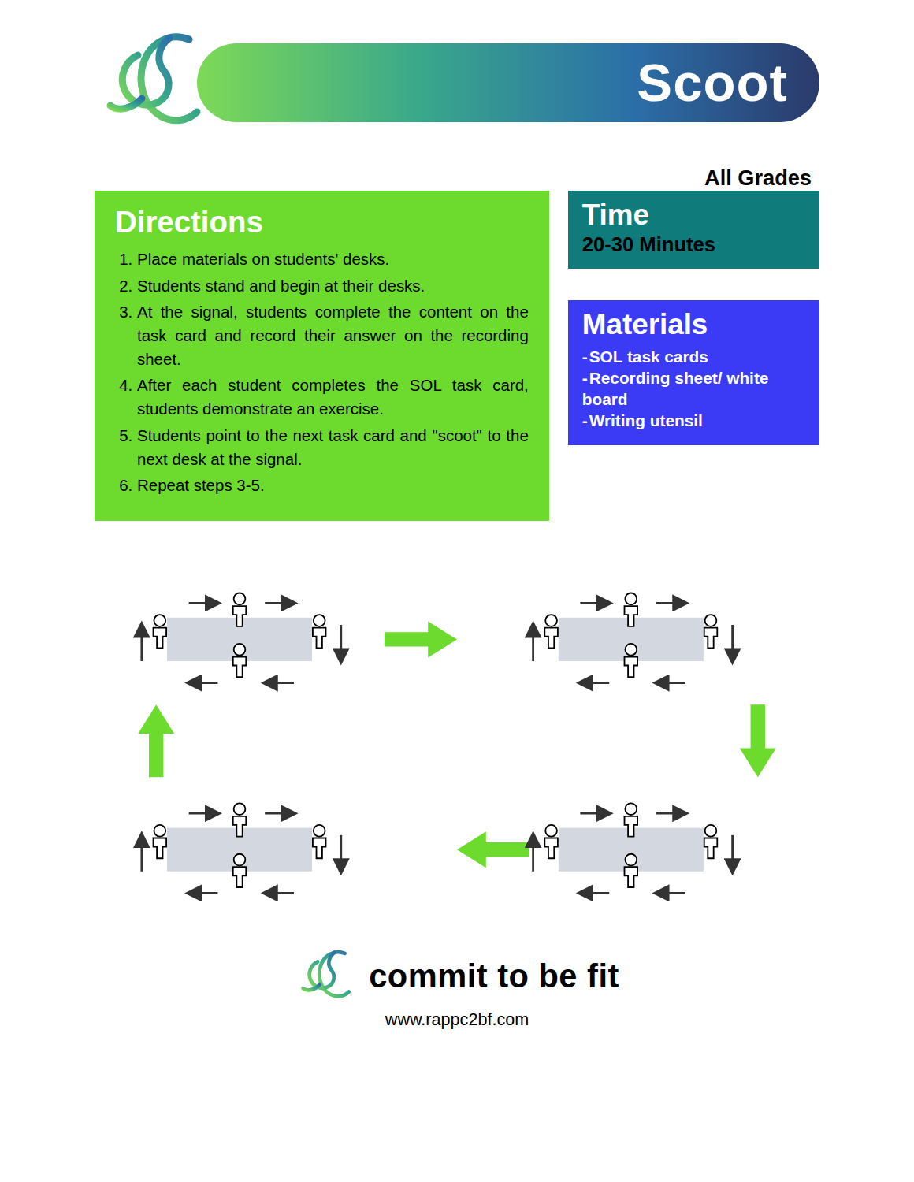Scoot
All Grades
Directions
Place materials on students' desks.
Students stand and begin at their desks.
At the signal, students complete the content on the task card and record their answer on the recording sheet.
After each student completes the SOL task card, students demonstrate an exercise.
Students point to the next task card and "scoot" to the next desk at the signal.
Repeat steps 3-5.
Time
20-30 Minutes
Materials
SOL task cards
Recording sheet/ white board
Writing utensil
commit to be fit
www.rappc2bf.com